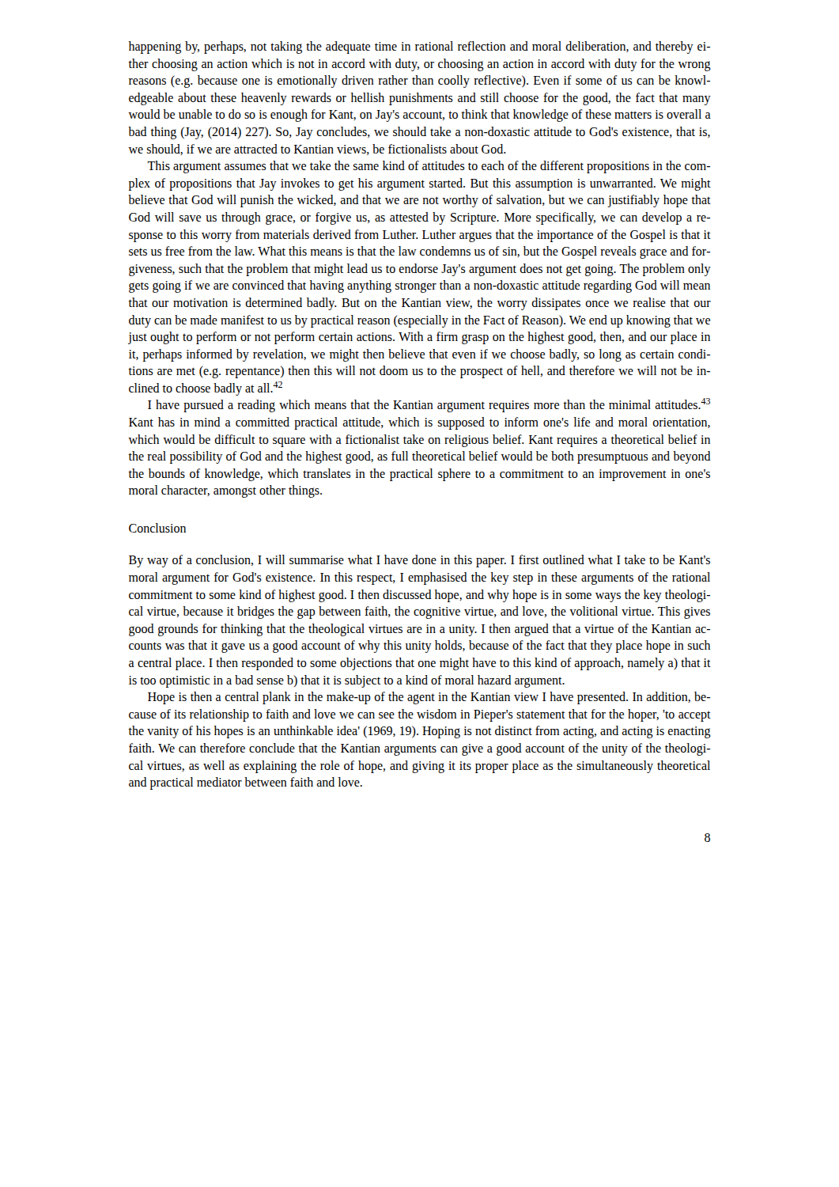happening by, perhaps, not taking the adequate time in rational reflection and moral deliberation, and thereby either choosing an action which is not in accord with duty, or choosing an action in accord with duty for the wrong reasons (e.g. because one is emotionally driven rather than coolly reflective). Even if some of us can be knowledgeable about these heavenly rewards or hellish punishments and still choose for the good, the fact that many would be unable to do so is enough for Kant, on Jay's account, to think that knowledge of these matters is overall a bad thing (Jay, (2014) 227). So, Jay concludes, we should take a non-doxastic attitude to God's existence, that is, we should, if we are attracted to Kantian views, be fictionalists about God.
This argument assumes that we take the same kind of attitudes to each of the different propositions in the complex of propositions that Jay invokes to get his argument started. But this assumption is unwarranted. We might believe that God will punish the wicked, and that we are not worthy of salvation, but we can justifiably hope that God will save us through grace, or forgive us, as attested by Scripture. More specifically, we can develop a response to this worry from materials derived from Luther. Luther argues that the importance of the Gospel is that it sets us free from the law. What this means is that the law condemns us of sin, but the Gospel reveals grace and forgiveness, such that the problem that might lead us to endorse Jay's argument does not get going. The problem only gets going if we are convinced that having anything stronger than a non-doxastic attitude regarding God will mean that our motivation is determined badly. But on the Kantian view, the worry dissipates once we realise that our duty can be made manifest to us by practical reason (especially in the Fact of Reason). We end up knowing that we just ought to perform or not perform certain actions. With a firm grasp on the highest good, then, and our place in it, perhaps informed by revelation, we might then believe that even if we choose badly, so long as certain conditions are met (e.g. repentance) then this will not doom us to the prospect of hell, and therefore we will not be inclined to choose badly at all.42
I have pursued a reading which means that the Kantian argument requires more than the minimal attitudes.43 Kant has in mind a committed practical attitude, which is supposed to inform one's life and moral orientation, which would be difficult to square with a fictionalist take on religious belief. Kant requires a theoretical belief in the real possibility of God and the highest good, as full theoretical belief would be both presumptuous and beyond the bounds of knowledge, which translates in the practical sphere to a commitment to an improvement in one's moral character, amongst other things.
Conclusion
By way of a conclusion, I will summarise what I have done in this paper. I first outlined what I take to be Kant's moral argument for God's existence. In this respect, I emphasised the key step in these arguments of the rational commitment to some kind of highest good. I then discussed hope, and why hope is in some ways the key theological virtue, because it bridges the gap between faith, the cognitive virtue, and love, the volitional virtue. This gives good grounds for thinking that the theological virtues are in a unity. I then argued that a virtue of the Kantian accounts was that it gave us a good account of why this unity holds, because of the fact that they place hope in such a central place. I then responded to some objections that one might have to this kind of approach, namely a) that it is too optimistic in a bad sense b) that it is subject to a kind of moral hazard argument.
Hope is then a central plank in the make-up of the agent in the Kantian view I have presented. In addition, because of its relationship to faith and love we can see the wisdom in Pieper's statement that for the hoper, 'to accept the vanity of his hopes is an unthinkable idea' (1969, 19). Hoping is not distinct from acting, and acting is enacting faith. We can therefore conclude that the Kantian arguments can give a good account of the unity of the theological virtues, as well as explaining the role of hope, and giving it its proper place as the simultaneously theoretical and practical mediator between faith and love.
8